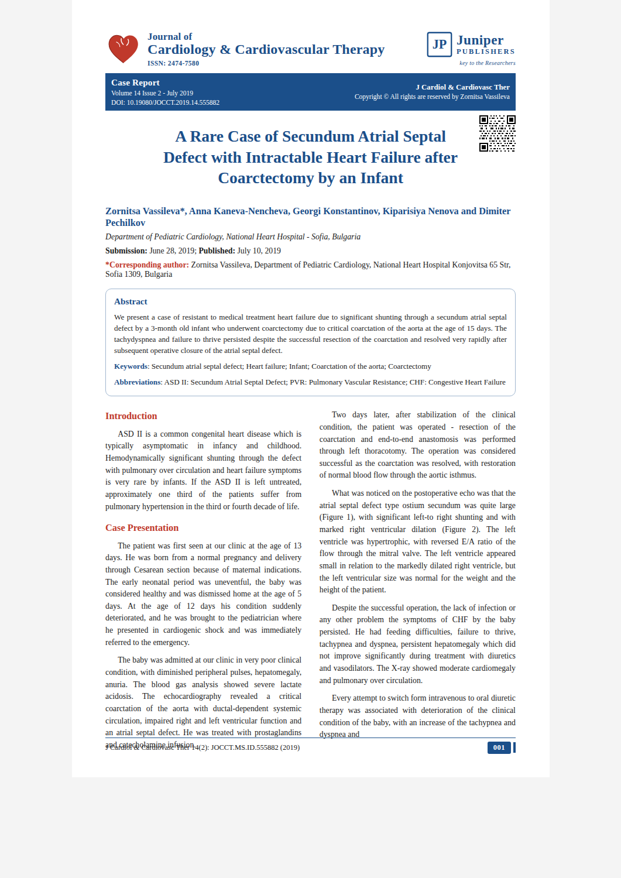Journal of
Cardiology & Cardiovascular Therapy
ISSN: 2474-7580
JP
Juniper
PUBLISHERS
key to the Researchers
Case Report
Volume 14 Issue 2 - July 2019
DOI: 10.19080/JOCCT.2019.14.555882
J Cardiol & Cardiovasc Ther
Copyright © All rights are reserved by Zornitsa Vassileva
A Rare Case of Secundum Atrial Septal
Defect with Intractable Heart Failure after
Coarctectomy by an Infant
Zornitsa Vassileva*, Anna Kaneva-Nencheva, Georgi Konstantinov, Kiparisiya Nenova and Dimiter Pechilkov
Department of Pediatric Cardiology, National Heart Hospital - Sofia, Bulgaria
Submission: June 28, 2019; Published: July 10, 2019
*Corresponding author: Zornitsa Vassileva, Department of Pediatric Cardiology, National Heart Hospital Konjovitsa 65 Str, Sofia 1309, Bulgaria
Abstract
We present a case of resistant to medical treatment heart failure due to significant shunting through a secundum atrial septal defect by a 3-month old infant who underwent coarctectomy due to critical coarctation of the aorta at the age of 15 days. The tachydyspnea and failure to thrive persisted despite the successful resection of the coarctation and resolved very rapidly after subsequent operative closure of the atrial septal defect.
Keywords: Secundum atrial septal defect; Heart failure; Infant; Coarctation of the aorta; Coarctectomy
Abbreviations: ASD II: Secundum Atrial Septal Defect; PVR: Pulmonary Vascular Resistance; CHF: Congestive Heart Failure
Introduction
ASD II is a common congenital heart disease which is typically asymptomatic in infancy and childhood. Hemodynamically significant shunting through the defect with pulmonary over circulation and heart failure symptoms is very rare by infants. If the ASD II is left untreated, approximately one third of the patients suffer from pulmonary hypertension in the third or fourth decade of life.
Case Presentation
The patient was first seen at our clinic at the age of 13 days. He was born from a normal pregnancy and delivery through Cesarean section because of maternal indications. The early neonatal period was uneventful, the baby was considered healthy and was dismissed home at the age of 5 days. At the age of 12 days his condition suddenly deteriorated, and he was brought to the pediatrician where he presented in cardiogenic shock and was immediately referred to the emergency.
The baby was admitted at our clinic in very poor clinical condition, with diminished peripheral pulses, hepatomegaly, anuria. The blood gas analysis showed severe lactate acidosis. The echocardiography revealed a critical coarctation of the aorta with ductal-dependent systemic circulation, impaired right and left ventricular function and an atrial septal defect. He was treated with prostaglandins and catecholamine infusion.
Two days later, after stabilization of the clinical condition, the patient was operated - resection of the coarctation and end-to-end anastomosis was performed through left thoracotomy. The operation was considered successful as the coarctation was resolved, with restoration of normal blood flow through the aortic isthmus.
What was noticed on the postoperative echo was that the atrial septal defect type ostium secundum was quite large (Figure 1), with significant left-to right shunting and with marked right ventricular dilation (Figure 2). The left ventricle was hypertrophic, with reversed E/A ratio of the flow through the mitral valve. The left ventricle appeared small in relation to the markedly dilated right ventricle, but the left ventricular size was normal for the weight and the height of the patient.
Despite the successful operation, the lack of infection or any other problem the symptoms of CHF by the baby persisted. He had feeding difficulties, failure to thrive, tachypnea and dyspnea, persistent hepatomegaly which did not improve significantly during treatment with diuretics and vasodilators. The X-ray showed moderate cardiomegaly and pulmonary over circulation.
Every attempt to switch form intravenous to oral diuretic therapy was associated with deterioration of the clinical condition of the baby, with an increase of the tachypnea and dyspnea and
J Cardiol & Cardiovasc Ther 14(2): JOCCT.MS.ID.555882 (2019)
001